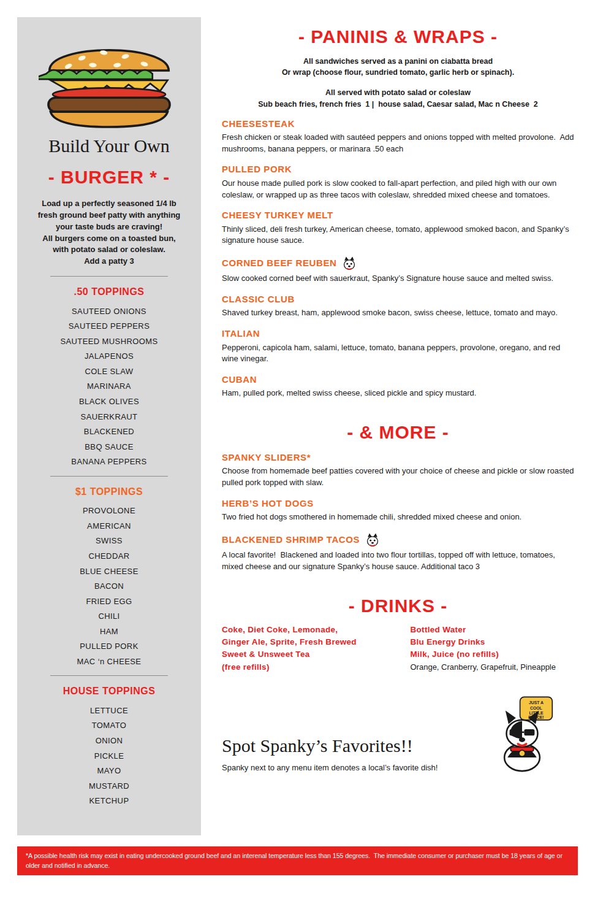Build Your Own
- BURGER * -
Load up a perfectly seasoned 1/4 lb
fresh ground beef patty with anything
your taste buds are craving!
All burgers come on a toasted bun,
with potato salad or coleslaw.
Add a patty 3
.50 TOPPINGS
SAUTEED ONIONS
SAUTEED PEPPERS
SAUTEED MUSHROOMS
JALAPENOS
COLE SLAW
MARINARA
BLACK OLIVES
SAUERKRAUT
BLACKENED
BBQ SAUCE
BANANA PEPPERS
$1 TOPPINGS
PROVOLONE
AMERICAN
SWISS
CHEDDAR
BLUE CHEESE
BACON
FRIED EGG
CHILI
HAM
PULLED PORK
MAC ‘n CHEESE
HOUSE TOPPINGS
LETTUCE
TOMATO
ONION
PICKLE
MAYO
MUSTARD
KETCHUP
- PANINIS & WRAPS -
All sandwiches served as a panini on ciabatta bread
Or wrap (choose flour, sundried tomato, garlic herb or spinach).
All served with potato salad or coleslaw
Sub beach fries, french fries 1 | house salad, Caesar salad, Mac n Cheese 2
CHEESESTEAK
Fresh chicken or steak loaded with sautéed peppers and onions topped with melted provolone. Add mushrooms, banana peppers, or marinara .50 each
PULLED PORK
Our house made pulled pork is slow cooked to fall-apart perfection, and piled high with our own coleslaw, or wrapped up as three tacos with coleslaw, shredded mixed cheese and tomatoes.
CHEESY TURKEY MELT
Thinly sliced, deli fresh turkey, American cheese, tomato, applewood smoked bacon, and Spanky’s signature house sauce.
CORNED BEEF REUBEN
Slow cooked corned beef with sauerkraut, Spanky’s Signature house sauce and melted swiss.
CLASSIC CLUB
Shaved turkey breast, ham, applewood smoke bacon, swiss cheese, lettuce, tomato and mayo.
ITALIAN
Pepperoni, capicola ham, salami, lettuce, tomato, banana peppers, provolone, oregano, and red wine vinegar.
CUBAN
Ham, pulled pork, melted swiss cheese, sliced pickle and spicy mustard.
- & MORE -
SPANKY SLIDERS*
Choose from homemade beef patties covered with your choice of cheese and pickle or slow roasted pulled pork topped with slaw.
HERB’S HOT DOGS
Two fried hot dogs smothered in homemade chili, shredded mixed cheese and onion.
BLACKENED SHRIMP TACOS
A local favorite! Blackened and loaded into two flour tortillas, topped off with lettuce, tomatoes, mixed cheese and our signature Spanky’s house sauce. Additional taco 3
- DRINKS -
Coke, Diet Coke, Lemonade,
Ginger Ale, Sprite, Fresh Brewed
Sweet & Unsweet Tea
(free refills)
Bottled Water
Blu Energy Drinks
Milk, Juice (no refills)
Orange, Cranberry, Grapefruit, Pineapple
Spot Spanky’s Favorites!!
Spanky next to any menu item denotes a local’s favorite dish!
JUST A COOL LITTLE PLACE!
*A possible health risk may exist in eating undercooked ground beef and an interenal temperature less than 155 degrees. The immediate consumer or purchaser must be 18 years of age or older and notified in advance.